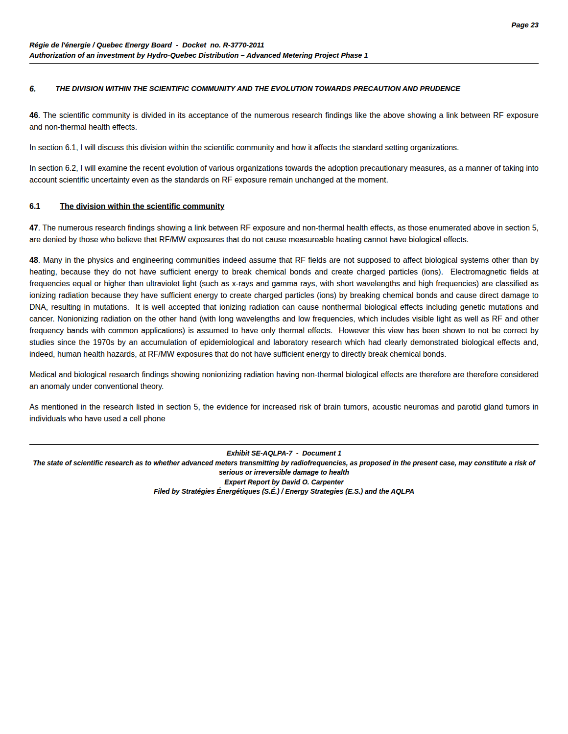Page 23
Régie de l'énergie / Quebec Energy Board - Docket no. R-3770-2011
Authorization of an investment by Hydro-Quebec Distribution – Advanced Metering Project Phase 1
6. The division within the Scientific community and the evolution towards Precaution and Prudence
46. The scientific community is divided in its acceptance of the numerous research findings like the above showing a link between RF exposure and non-thermal health effects.
In section 6.1, I will discuss this division within the scientific community and how it affects the standard setting organizations.
In section 6.2, I will examine the recent evolution of various organizations towards the adoption precautionary measures, as a manner of taking into account scientific uncertainty even as the standards on RF exposure remain unchanged at the moment.
6.1 The division within the scientific community
47. The numerous research findings showing a link between RF exposure and non-thermal health effects, as those enumerated above in section 5, are denied by those who believe that RF/MW exposures that do not cause measureable heating cannot have biological effects.
48. Many in the physics and engineering communities indeed assume that RF fields are not supposed to affect biological systems other than by heating, because they do not have sufficient energy to break chemical bonds and create charged particles (ions). Electromagnetic fields at frequencies equal or higher than ultraviolet light (such as x-rays and gamma rays, with short wavelengths and high frequencies) are classified as ionizing radiation because they have sufficient energy to create charged particles (ions) by breaking chemical bonds and cause direct damage to DNA, resulting in mutations. It is well accepted that ionizing radiation can cause nonthermal biological effects including genetic mutations and cancer. Nonionizing radiation on the other hand (with long wavelengths and low frequencies, which includes visible light as well as RF and other frequency bands with common applications) is assumed to have only thermal effects. However this view has been shown to not be correct by studies since the 1970s by an accumulation of epidemiological and laboratory research which had clearly demonstrated biological effects and, indeed, human health hazards, at RF/MW exposures that do not have sufficient energy to directly break chemical bonds.
Medical and biological research findings showing nonionizing radiation having non-thermal biological effects are therefore are therefore considered an anomaly under conventional theory.
As mentioned in the research listed in section 5, the evidence for increased risk of brain tumors, acoustic neuromas and parotid gland tumors in individuals who have used a cell phone
Exhibit SE-AQLPA-7 - Document 1
The state of scientific research as to whether advanced meters transmitting by radiofrequencies, as proposed in the present case, may constitute a risk of serious or irreversible damage to health
Expert Report by David O. Carpenter
Filed by Stratégies Énergétiques (S.É.) / Energy Strategies (E.S.) and the AQLPA